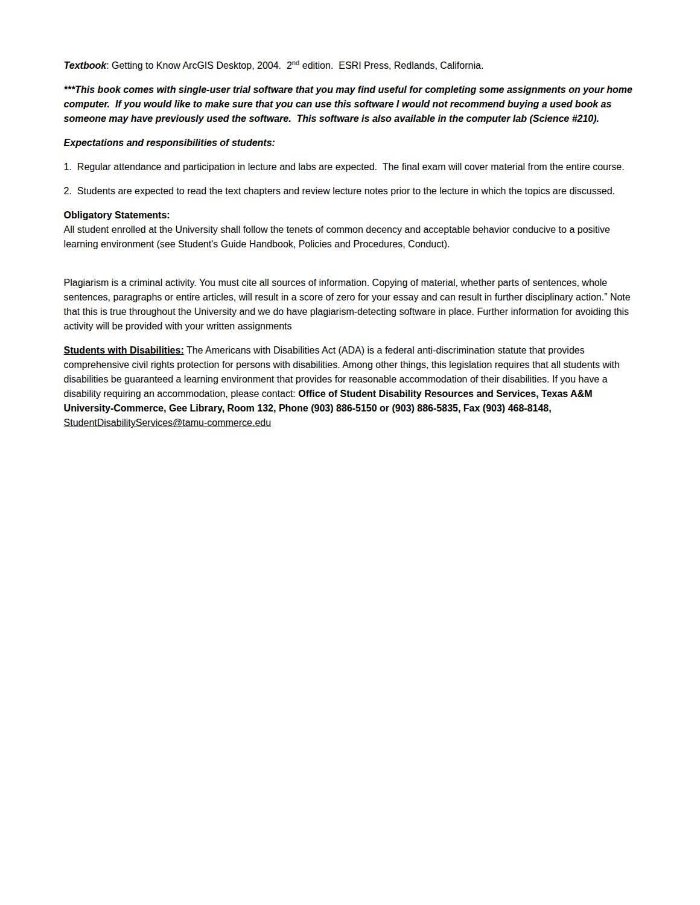Textbook: Getting to Know ArcGIS Desktop, 2004. 2nd edition. ESRI Press, Redlands, California.
***This book comes with single-user trial software that you may find useful for completing some assignments on your home computer. If you would like to make sure that you can use this software I would not recommend buying a used book as someone may have previously used the software. This software is also available in the computer lab (Science #210).
Expectations and responsibilities of students:
1. Regular attendance and participation in lecture and labs are expected. The final exam will cover material from the entire course.
2. Students are expected to read the text chapters and review lecture notes prior to the lecture in which the topics are discussed.
Obligatory Statements:
All student enrolled at the University shall follow the tenets of common decency and acceptable behavior conducive to a positive learning environment (see Student's Guide Handbook, Policies and Procedures, Conduct).
Plagiarism is a criminal activity. You must cite all sources of information. Copying of material, whether parts of sentences, whole sentences, paragraphs or entire articles, will result in a score of zero for your essay and can result in further disciplinary action.” Note that this is true throughout the University and we do have plagiarism-detecting software in place. Further information for avoiding this activity will be provided with your written assignments
Students with Disabilities: The Americans with Disabilities Act (ADA) is a federal anti-discrimination statute that provides comprehensive civil rights protection for persons with disabilities. Among other things, this legislation requires that all students with disabilities be guaranteed a learning environment that provides for reasonable accommodation of their disabilities. If you have a disability requiring an accommodation, please contact: Office of Student Disability Resources and Services, Texas A&M University-Commerce, Gee Library, Room 132, Phone (903) 886-5150 or (903) 886-5835, Fax (903) 468-8148, StudentDisabilityServices@tamu-commerce.edu